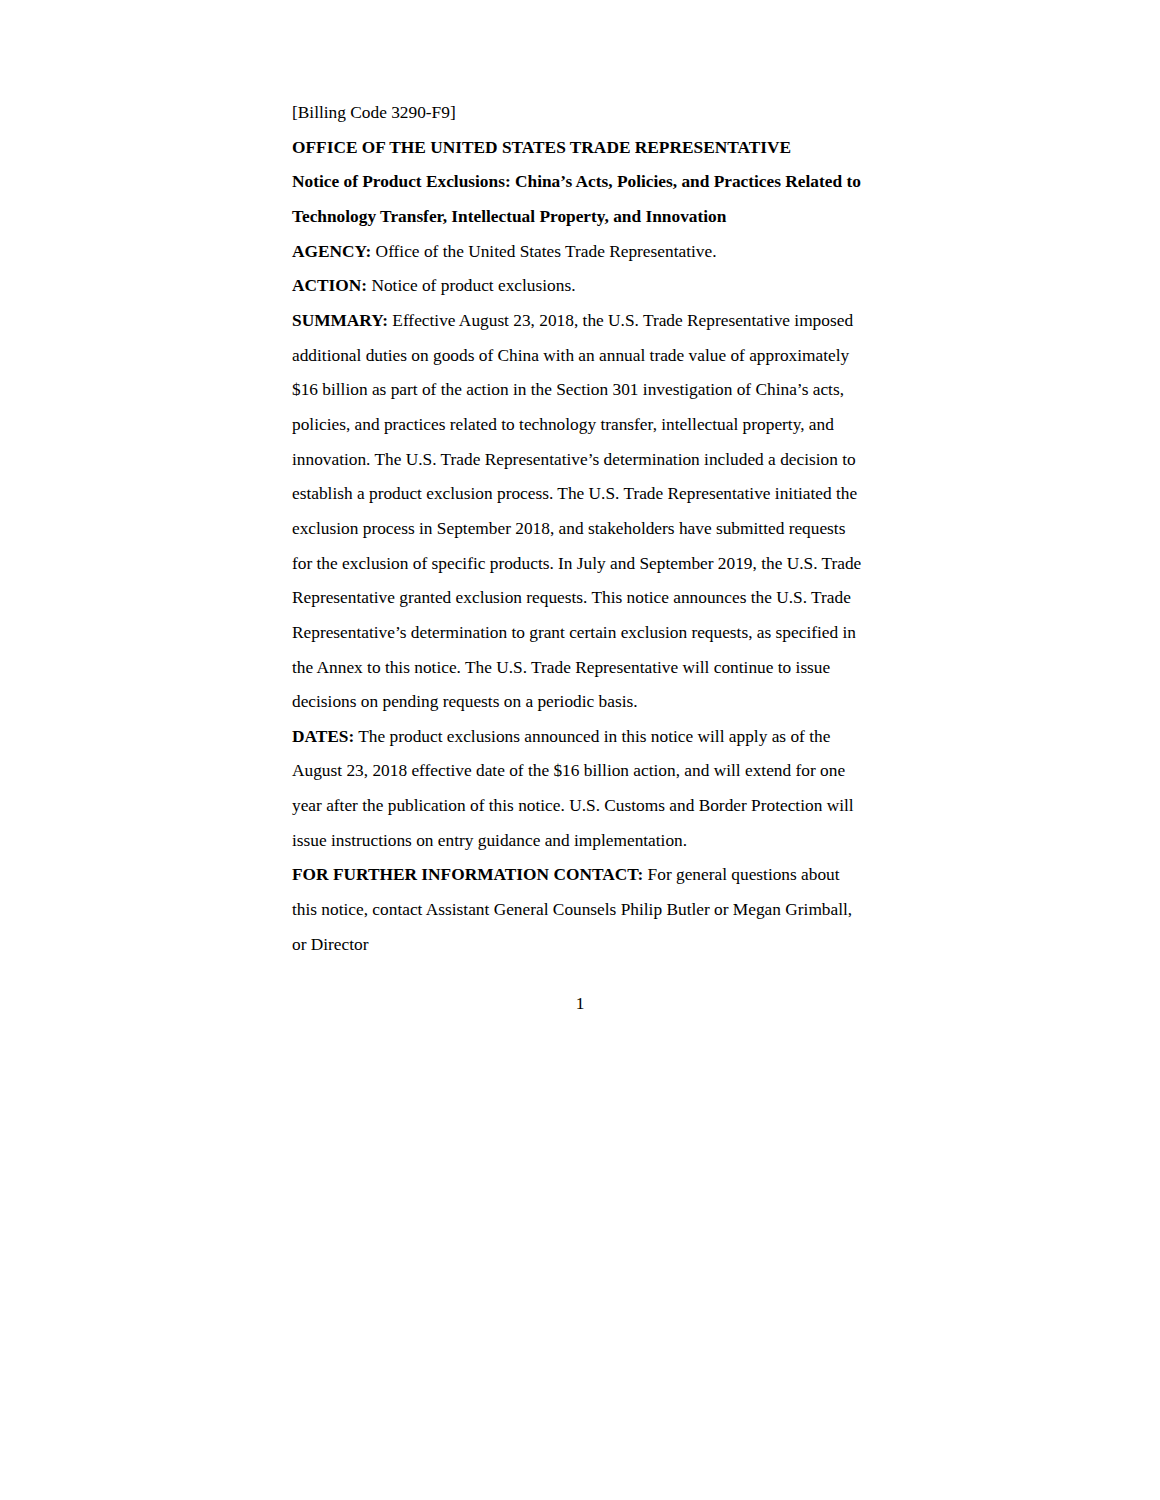[Billing Code 3290-F9]
OFFICE OF THE UNITED STATES TRADE REPRESENTATIVE
Notice of Product Exclusions: China’s Acts, Policies, and Practices Related to Technology Transfer, Intellectual Property, and Innovation
AGENCY: Office of the United States Trade Representative.
ACTION: Notice of product exclusions.
SUMMARY: Effective August 23, 2018, the U.S. Trade Representative imposed additional duties on goods of China with an annual trade value of approximately $16 billion as part of the action in the Section 301 investigation of China’s acts, policies, and practices related to technology transfer, intellectual property, and innovation. The U.S. Trade Representative’s determination included a decision to establish a product exclusion process. The U.S. Trade Representative initiated the exclusion process in September 2018, and stakeholders have submitted requests for the exclusion of specific products. In July and September 2019, the U.S. Trade Representative granted exclusion requests. This notice announces the U.S. Trade Representative’s determination to grant certain exclusion requests, as specified in the Annex to this notice. The U.S. Trade Representative will continue to issue decisions on pending requests on a periodic basis.
DATES: The product exclusions announced in this notice will apply as of the August 23, 2018 effective date of the $16 billion action, and will extend for one year after the publication of this notice. U.S. Customs and Border Protection will issue instructions on entry guidance and implementation.
FOR FURTHER INFORMATION CONTACT: For general questions about this notice, contact Assistant General Counsels Philip Butler or Megan Grimball, or Director
1